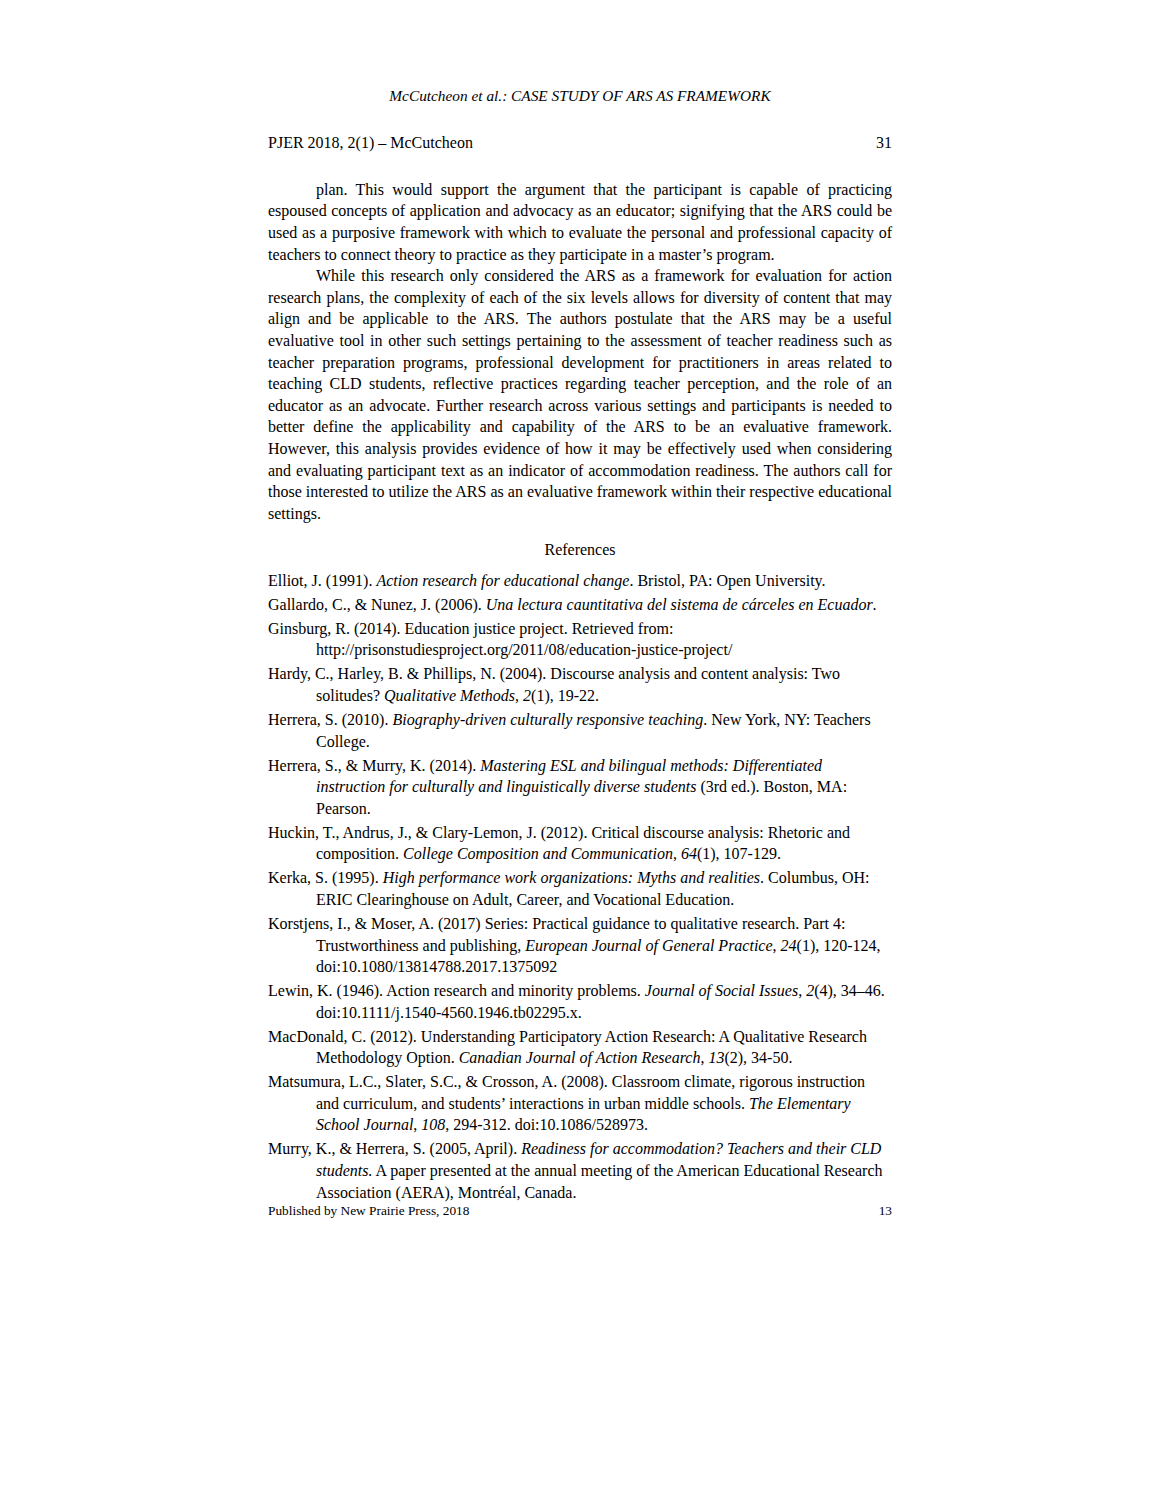McCutcheon et al.: CASE STUDY OF ARS AS FRAMEWORK
PJER 2018, 2(1) – McCutcheon
31
plan. This would support the argument that the participant is capable of practicing espoused concepts of application and advocacy as an educator; signifying that the ARS could be used as a purposive framework with which to evaluate the personal and professional capacity of teachers to connect theory to practice as they participate in a master’s program.
While this research only considered the ARS as a framework for evaluation for action research plans, the complexity of each of the six levels allows for diversity of content that may align and be applicable to the ARS. The authors postulate that the ARS may be a useful evaluative tool in other such settings pertaining to the assessment of teacher readiness such as teacher preparation programs, professional development for practitioners in areas related to teaching CLD students, reflective practices regarding teacher perception, and the role of an educator as an advocate. Further research across various settings and participants is needed to better define the applicability and capability of the ARS to be an evaluative framework. However, this analysis provides evidence of how it may be effectively used when considering and evaluating participant text as an indicator of accommodation readiness. The authors call for those interested to utilize the ARS as an evaluative framework within their respective educational settings.
References
Elliot, J. (1991). Action research for educational change. Bristol, PA: Open University.
Gallardo, C., & Nunez, J. (2006). Una lectura cauntitativa del sistema de cárceles en Ecuador.
Ginsburg, R. (2014). Education justice project. Retrieved from: http://prisonstudiesproject.org/2011/08/education-justice-project/
Hardy, C., Harley, B. & Phillips, N. (2004). Discourse analysis and content analysis: Two solitudes? Qualitative Methods, 2(1), 19-22.
Herrera, S. (2010). Biography-driven culturally responsive teaching. New York, NY: Teachers College.
Herrera, S., & Murry, K. (2014). Mastering ESL and bilingual methods: Differentiated instruction for culturally and linguistically diverse students (3rd ed.). Boston, MA: Pearson.
Huckin, T., Andrus, J., & Clary-Lemon, J. (2012). Critical discourse analysis: Rhetoric and composition. College Composition and Communication, 64(1), 107-129.
Kerka, S. (1995). High performance work organizations: Myths and realities. Columbus, OH: ERIC Clearinghouse on Adult, Career, and Vocational Education.
Korstjens, I., & Moser, A. (2017) Series: Practical guidance to qualitative research. Part 4: Trustworthiness and publishing, European Journal of General Practice, 24(1), 120-124, doi:10.1080/13814788.2017.1375092
Lewin, K. (1946). Action research and minority problems. Journal of Social Issues, 2(4), 34–46. doi:10.1111/j.1540-4560.1946.tb02295.x.
MacDonald, C. (2012). Understanding Participatory Action Research: A Qualitative Research Methodology Option. Canadian Journal of Action Research, 13(2), 34-50.
Matsumura, L.C., Slater, S.C., & Crosson, A. (2008). Classroom climate, rigorous instruction and curriculum, and students’ interactions in urban middle schools. The Elementary School Journal, 108, 294-312. doi:10.1086/528973.
Murry, K., & Herrera, S. (2005, April). Readiness for accommodation? Teachers and their CLD students. A paper presented at the annual meeting of the American Educational Research Association (AERA), Montréal, Canada.
Published by New Prairie Press, 2018
13